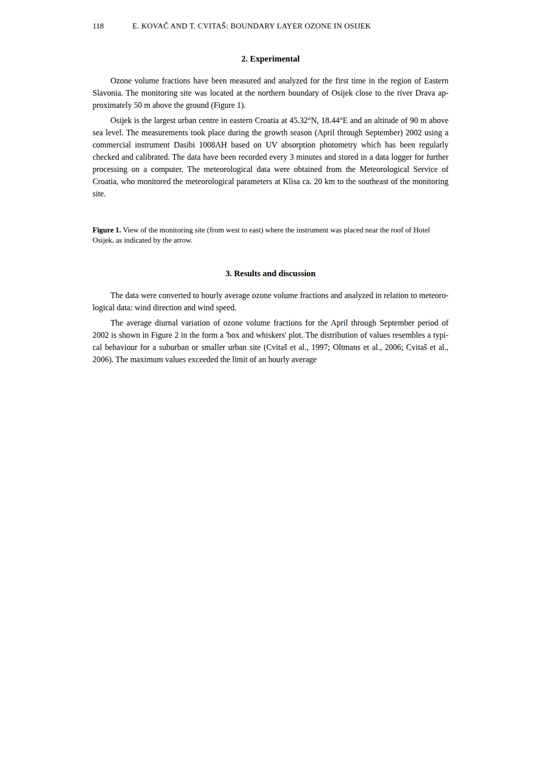118 E. KOVAČ AND T. CVITAŠ: BOUNDARY LAYER OZONE IN OSIJEK
2. Experimental
Ozone volume fractions have been measured and analyzed for the first time in the region of Eastern Slavonia. The monitoring site was located at the northern boundary of Osijek close to the river Drava approximately 50 m above the ground (Figure 1).
Osijek is the largest urban centre in eastern Croatia at 45.32°N, 18.44°E and an altitude of 90 m above sea level. The measurements took place during the growth season (April through September) 2002 using a commercial instrument Dasibi 1008AH based on UV absorption photometry which has been regularly checked and calibrated. The data have been recorded every 3 minutes and stored in a data logger for further processing on a computer. The meteorological data were obtained from the Meteorological Service of Croatia, who monitored the meteorological parameters at Klisa ca. 20 km to the southeast of the monitoring site.
Figure 1. View of the monitoring site (from west to east) where the instrument was placed near the roof of Hotel Osijek, as indicated by the arrow.
3. Results and discussion
The data were converted to hourly average ozone volume fractions and analyzed in relation to meteorological data: wind direction and wind speed.
The average diurnal variation of ozone volume fractions for the April through September period of 2002 is shown in Figure 2 in the form a 'box and whiskers' plot. The distribution of values resembles a typical behaviour for a suburban or smaller urban site (Cvitaš et al., 1997; Oltmans et al., 2006; Cvitaš et al., 2006). The maximum values exceeded the limit of an hourly average